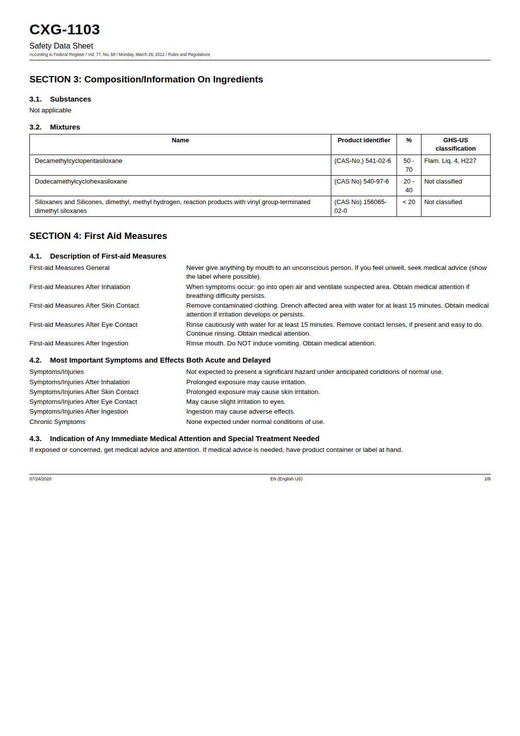CXG-1103
Safety Data Sheet
According to Federal Register / Vol. 77, No. 58 / Monday, March 26, 2012 / Rules and Regulations
SECTION 3: Composition/Information On Ingredients
3.1. Substances
Not applicable
3.2. Mixtures
| Name | Product identifier | % | GHS-US classification |
| --- | --- | --- | --- |
| Decamethylcyclopentasiloxane | (CAS-No.) 541-02-6 | 50 - 70 | Flam. Liq. 4, H227 |
| Dodecamethylcyclohexasiloxane | (CAS No) 540-97-6 | 20 - 40 | Not classified |
| Siloxanes and Silicones, dimethyl, methyl hydrogen, reaction products with vinyl group-terminated dimethyl siloxanes | (CAS No) 156065-02-0 | < 20 | Not classified |
SECTION 4: First Aid Measures
4.1. Description of First-aid Measures
| First-aid Measures General | Never give anything by mouth to an unconscious person. If you feel unwell, seek medical advice (show the label where possible). |
| First-aid Measures After Inhalation | When symptoms occur: go into open air and ventilate suspected area. Obtain medical attention if breathing difficulty persists. |
| First-aid Measures After Skin Contact | Remove contaminated clothing. Drench affected area with water for at least 15 minutes. Obtain medical attention if irritation develops or persists. |
| First-aid Measures After Eye Contact | Rinse cautiously with water for at least 15 minutes. Remove contact lenses, if present and easy to do. Continue rinsing. Obtain medical attention. |
| First-aid Measures After Ingestion | Rinse mouth. Do NOT induce vomiting. Obtain medical attention. |
4.2. Most Important Symptoms and Effects Both Acute and Delayed
| Symptoms/Injuries | Not expected to present a significant hazard under anticipated conditions of normal use. |
| Symptoms/Injuries After Inhalation | Prolonged exposure may cause irritation. |
| Symptoms/Injuries After Skin Contact | Prolonged exposure may cause skin irritation. |
| Symptoms/Injuries After Eye Contact | May cause slight irritation to eyes. |
| Symptoms/Injuries After Ingestion | Ingestion may cause adverse effects. |
| Chronic Symptoms | None expected under normal conditions of use. |
4.3. Indication of Any Immediate Medical Attention and Special Treatment Needed
If exposed or concerned, get medical advice and attention. If medical advice is needed, have product container or label at hand.
07/24/2020 EN (English US) 2/8